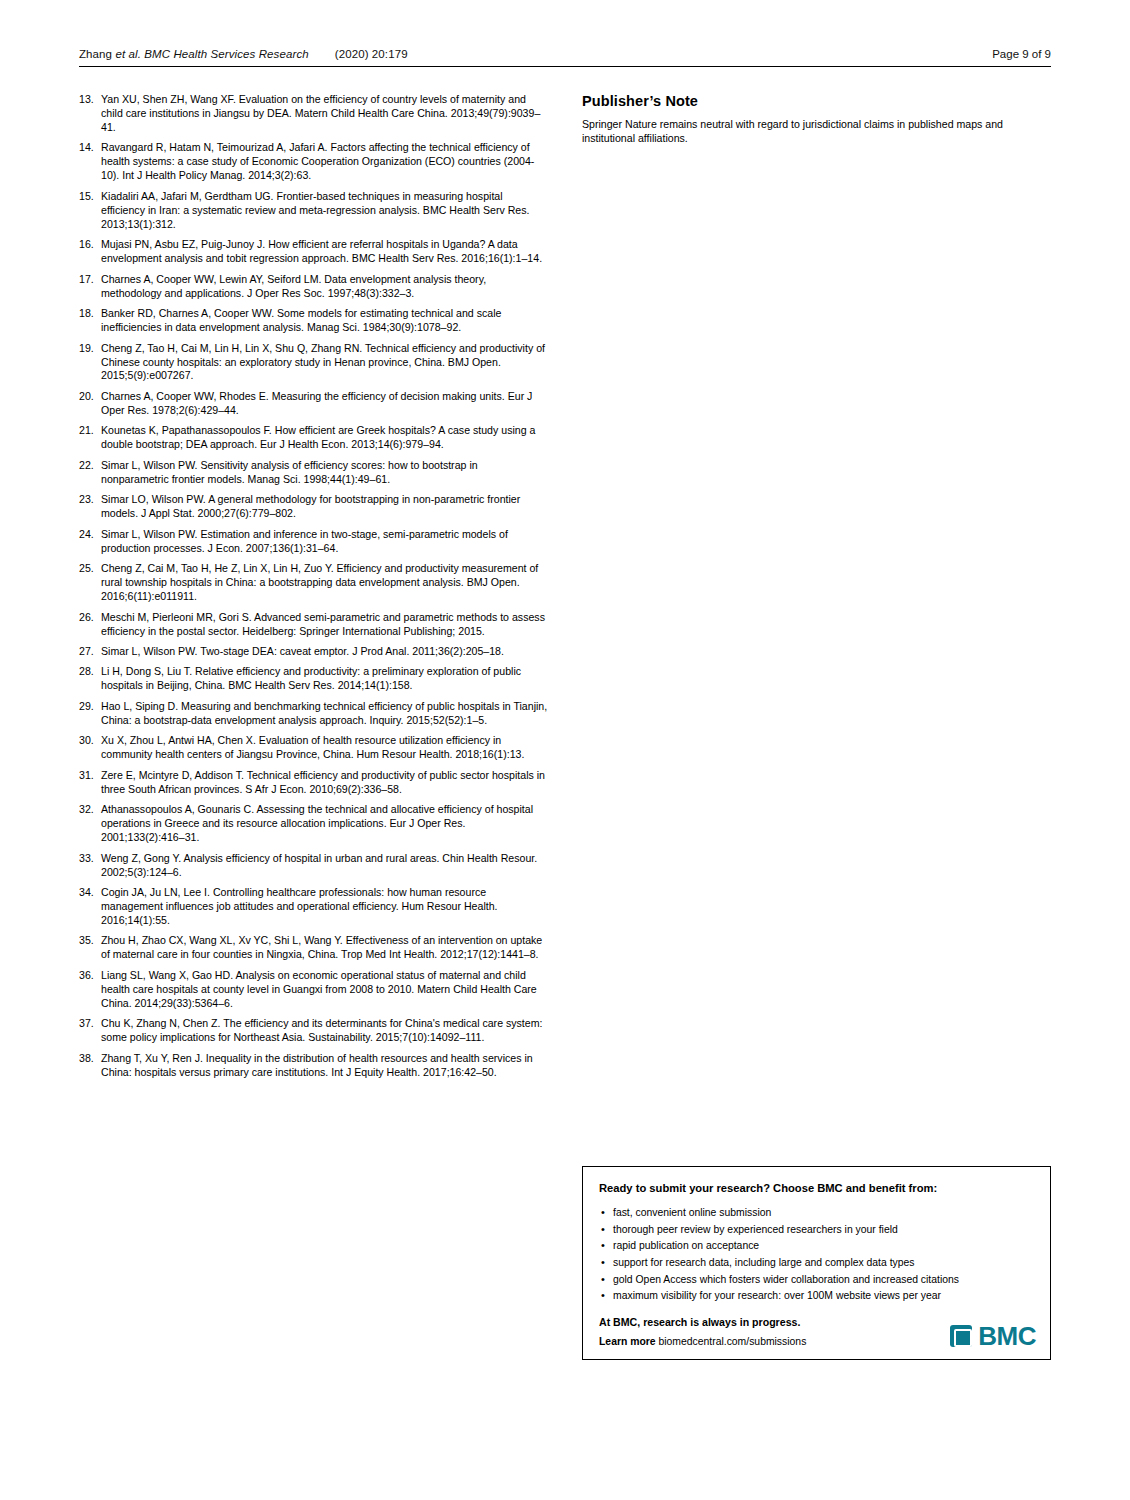Zhang et al. BMC Health Services Research(2020) 20:179
Page 9 of 9
Yan XU, Shen ZH, Wang XF. Evaluation on the efficiency of country levels of maternity and child care institutions in Jiangsu by DEA. Matern Child Health Care China. 2013;49(79):9039–41.
Ravangard R, Hatam N, Teimourizad A, Jafari A. Factors affecting the technical efficiency of health systems: a case study of Economic Cooperation Organization (ECO) countries (2004-10). Int J Health Policy Manag. 2014;3(2):63.
Kiadaliri AA, Jafari M, Gerdtham UG. Frontier-based techniques in measuring hospital efficiency in Iran: a systematic review and meta-regression analysis. BMC Health Serv Res. 2013;13(1):312.
Mujasi PN, Asbu EZ, Puig-Junoy J. How efficient are referral hospitals in Uganda? A data envelopment analysis and tobit regression approach. BMC Health Serv Res. 2016;16(1):1–14.
Charnes A, Cooper WW, Lewin AY, Seiford LM. Data envelopment analysis theory, methodology and applications. J Oper Res Soc. 1997;48(3):332–3.
Banker RD, Charnes A, Cooper WW. Some models for estimating technical and scale inefficiencies in data envelopment analysis. Manag Sci. 1984;30(9):1078–92.
Cheng Z, Tao H, Cai M, Lin H, Lin X, Shu Q, Zhang RN. Technical efficiency and productivity of Chinese county hospitals: an exploratory study in Henan province, China. BMJ Open. 2015;5(9):e007267.
Charnes A, Cooper WW, Rhodes E. Measuring the efficiency of decision making units. Eur J Oper Res. 1978;2(6):429–44.
Kounetas K, Papathanassopoulos F. How efficient are Greek hospitals? A case study using a double bootstrap; DEA approach. Eur J Health Econ. 2013;14(6):979–94.
Simar L, Wilson PW. Sensitivity analysis of efficiency scores: how to bootstrap in nonparametric frontier models. Manag Sci. 1998;44(1):49–61.
Simar LO, Wilson PW. A general methodology for bootstrapping in non-parametric frontier models. J Appl Stat. 2000;27(6):779–802.
Simar L, Wilson PW. Estimation and inference in two-stage, semi-parametric models of production processes. J Econ. 2007;136(1):31–64.
Cheng Z, Cai M, Tao H, He Z, Lin X, Lin H, Zuo Y. Efficiency and productivity measurement of rural township hospitals in China: a bootstrapping data envelopment analysis. BMJ Open. 2016;6(11):e011911.
Meschi M, Pierleoni MR, Gori S. Advanced semi-parametric and parametric methods to assess efficiency in the postal sector. Heidelberg: Springer International Publishing; 2015.
Simar L, Wilson PW. Two-stage DEA: caveat emptor. J Prod Anal. 2011;36(2):205–18.
Li H, Dong S, Liu T. Relative efficiency and productivity: a preliminary exploration of public hospitals in Beijing, China. BMC Health Serv Res. 2014;14(1):158.
Hao L, Siping D. Measuring and benchmarking technical efficiency of public hospitals in Tianjin, China: a bootstrap-data envelopment analysis approach. Inquiry. 2015;52(52):1–5.
Xu X, Zhou L, Antwi HA, Chen X. Evaluation of health resource utilization efficiency in community health centers of Jiangsu Province, China. Hum Resour Health. 2018;16(1):13.
Zere E, Mcintyre D, Addison T. Technical efficiency and productivity of public sector hospitals in three South African provinces. S Afr J Econ. 2010;69(2):336–58.
Athanassopoulos A, Gounaris C. Assessing the technical and allocative efficiency of hospital operations in Greece and its resource allocation implications. Eur J Oper Res. 2001;133(2):416–31.
Weng Z, Gong Y. Analysis efficiency of hospital in urban and rural areas. Chin Health Resour. 2002;5(3):124–6.
Cogin JA, Ju LN, Lee I. Controlling healthcare professionals: how human resource management influences job attitudes and operational efficiency. Hum Resour Health. 2016;14(1):55.
Zhou H, Zhao CX, Wang XL, Xv YC, Shi L, Wang Y. Effectiveness of an intervention on uptake of maternal care in four counties in Ningxia, China. Trop Med Int Health. 2012;17(12):1441–8.
Liang SL, Wang X, Gao HD. Analysis on economic operational status of maternal and child health care hospitals at county level in Guangxi from 2008 to 2010. Matern Child Health Care China. 2014;29(33):5364–6.
Chu K, Zhang N, Chen Z. The efficiency and its determinants for China's medical care system: some policy implications for Northeast Asia. Sustainability. 2015;7(10):14092–111.
Zhang T, Xu Y, Ren J. Inequality in the distribution of health resources and health services in China: hospitals versus primary care institutions. Int J Equity Health. 2017;16:42–50.
Publisher’s Note
Springer Nature remains neutral with regard to jurisdictional claims in published maps and institutional affiliations.
Ready to submit your research? Choose BMC and benefit from:
fast, convenient online submission
thorough peer review by experienced researchers in your field
rapid publication on acceptance
support for research data, including large and complex data types
gold Open Access which fosters wider collaboration and increased citations
maximum visibility for your research: over 100M website views per year
At BMC, research is always in progress.
Learn more biomedcentral.com/submissions
BMC